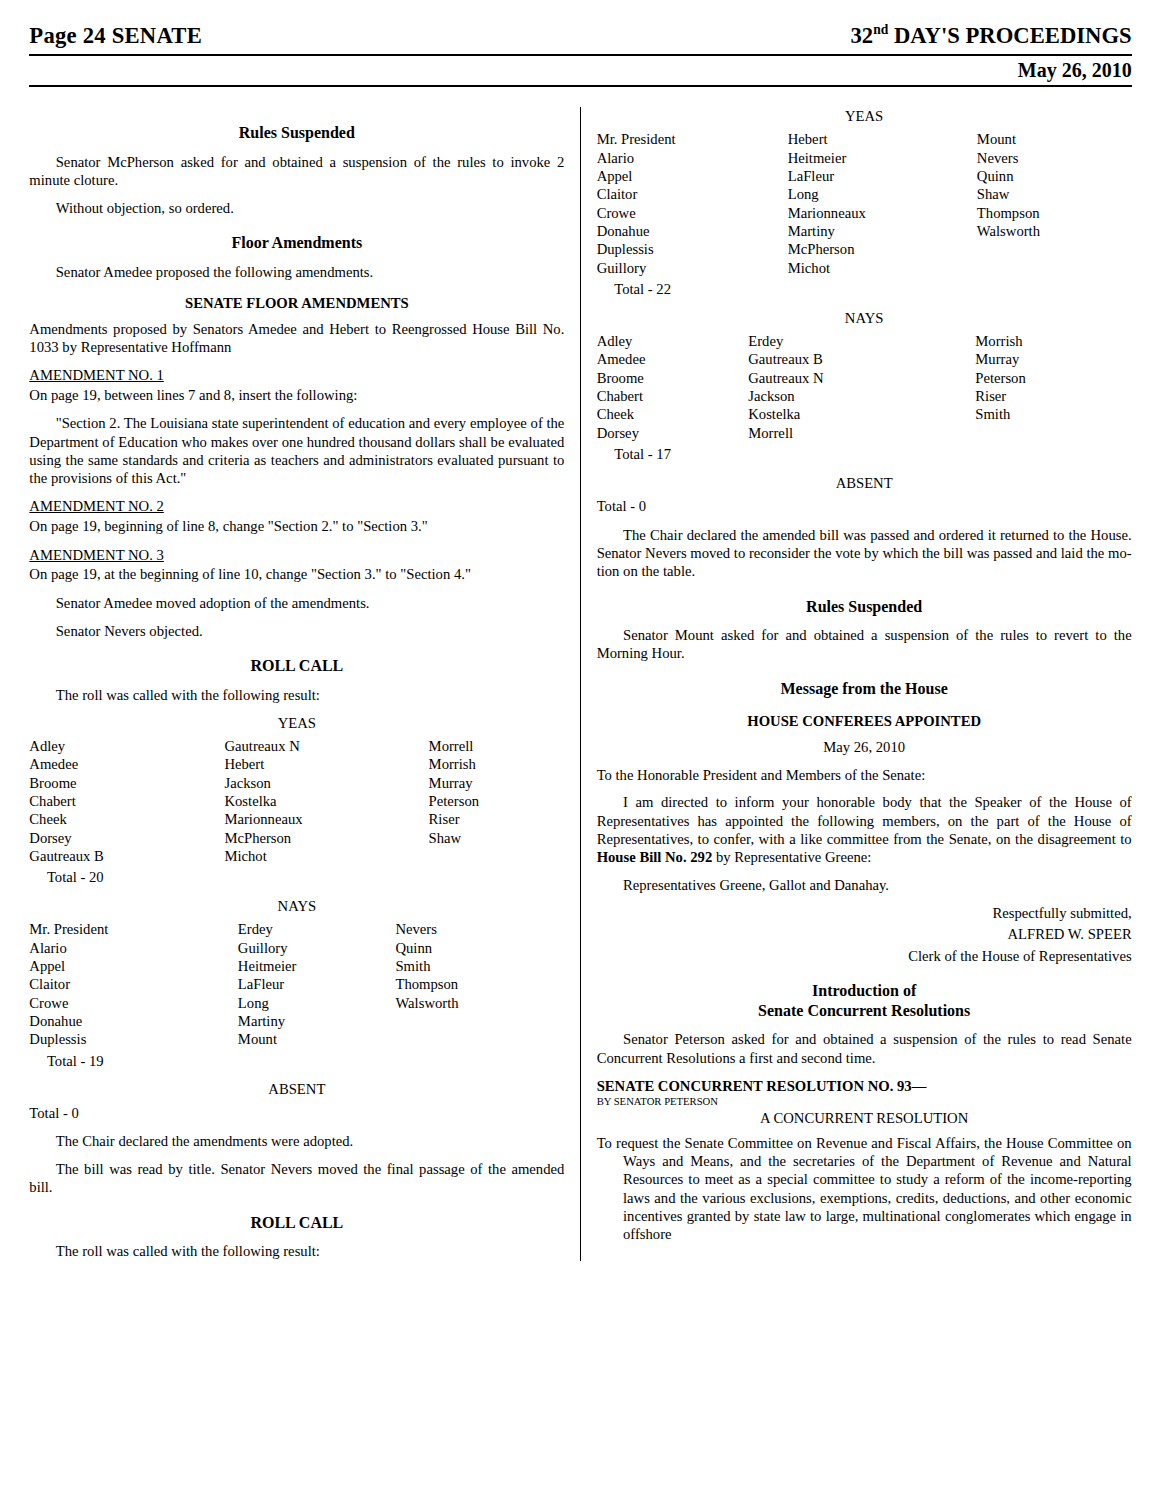Page 24 SENATE 32nd DAY'S PROCEEDINGS
May 26, 2010
Rules Suspended
Senator McPherson asked for and obtained a suspension of the rules to invoke 2 minute cloture.
Without objection, so ordered.
Floor Amendments
Senator Amedee proposed the following amendments.
SENATE FLOOR AMENDMENTS
Amendments proposed by Senators Amedee and Hebert to Reengrossed House Bill No. 1033 by Representative Hoffmann
AMENDMENT NO. 1
On page 19, between lines 7 and 8, insert the following:
"Section 2. The Louisiana state superintendent of education and every employee of the Department of Education who makes over one hundred thousand dollars shall be evaluated using the same standards and criteria as teachers and administrators evaluated pursuant to the provisions of this Act."
AMENDMENT NO. 2
On page 19, beginning of line 8, change "Section 2." to "Section 3."
AMENDMENT NO. 3
On page 19, at the beginning of line 10, change "Section 3." to "Section 4."
Senator Amedee moved adoption of the amendments.
Senator Nevers objected.
ROLL CALL
The roll was called with the following result:
YEAS
| Adley | Gautreaux N | Morrell |
| Amedee | Hebert | Morrish |
| Broome | Jackson | Murray |
| Chabert | Kostelka | Peterson |
| Cheek | Marionneaux | Riser |
| Dorsey | McPherson | Shaw |
| Gautreaux B | Michot | |
Total - 20
NAYS
| Mr. President | Erdey | Nevers |
| Alario | Guillory | Quinn |
| Appel | Heitmeier | Smith |
| Claitor | LaFleur | Thompson |
| Crowe | Long | Walsworth |
| Donahue | Martiny | |
| Duplessis | Mount | |
Total - 19
ABSENT
Total - 0
The Chair declared the amendments were adopted.
The bill was read by title. Senator Nevers moved the final passage of the amended bill.
ROLL CALL
The roll was called with the following result:
YEAS
| Mr. President | Hebert | Mount |
| Alario | Heitmeier | Nevers |
| Appel | LaFleur | Quinn |
| Claitor | Long | Shaw |
| Crowe | Marionneaux | Thompson |
| Donahue | Martiny | Walsworth |
| Duplessis | McPherson | |
| Guillory | Michot | |
Total - 22
NAYS
| Adley | Erdey | Morrish |
| Amedee | Gautreaux B | Murray |
| Broome | Gautreaux N | Peterson |
| Chabert | Jackson | Riser |
| Cheek | Kostelka | Smith |
| Dorsey | Morrell | |
Total - 17
ABSENT
Total - 0
The Chair declared the amended bill was passed and ordered it returned to the House. Senator Nevers moved to reconsider the vote by which the bill was passed and laid the motion on the table.
Rules Suspended
Senator Mount asked for and obtained a suspension of the rules to revert to the Morning Hour.
Message from the House
HOUSE CONFEREES APPOINTED
May 26, 2010
To the Honorable President and Members of the Senate:
I am directed to inform your honorable body that the Speaker of the House of Representatives has appointed the following members, on the part of the House of Representatives, to confer, with a like committee from the Senate, on the disagreement to House Bill No. 292 by Representative Greene:
Representatives Greene, Gallot and Danahay.
Respectfully submitted,
ALFRED W. SPEER
Clerk of the House of Representatives
Introduction of
Senate Concurrent Resolutions
Senator Peterson asked for and obtained a suspension of the rules to read Senate Concurrent Resolutions a first and second time.
SENATE CONCURRENT RESOLUTION NO. 93—
BY SENATOR PETERSON
A CONCURRENT RESOLUTION
To request the Senate Committee on Revenue and Fiscal Affairs, the House Committee on Ways and Means, and the secretaries of the Department of Revenue and Natural Resources to meet as a special committee to study a reform of the income-reporting laws and the various exclusions, exemptions, credits, deductions, and other economic incentives granted by state law to large, multinational conglomerates which engage in offshore